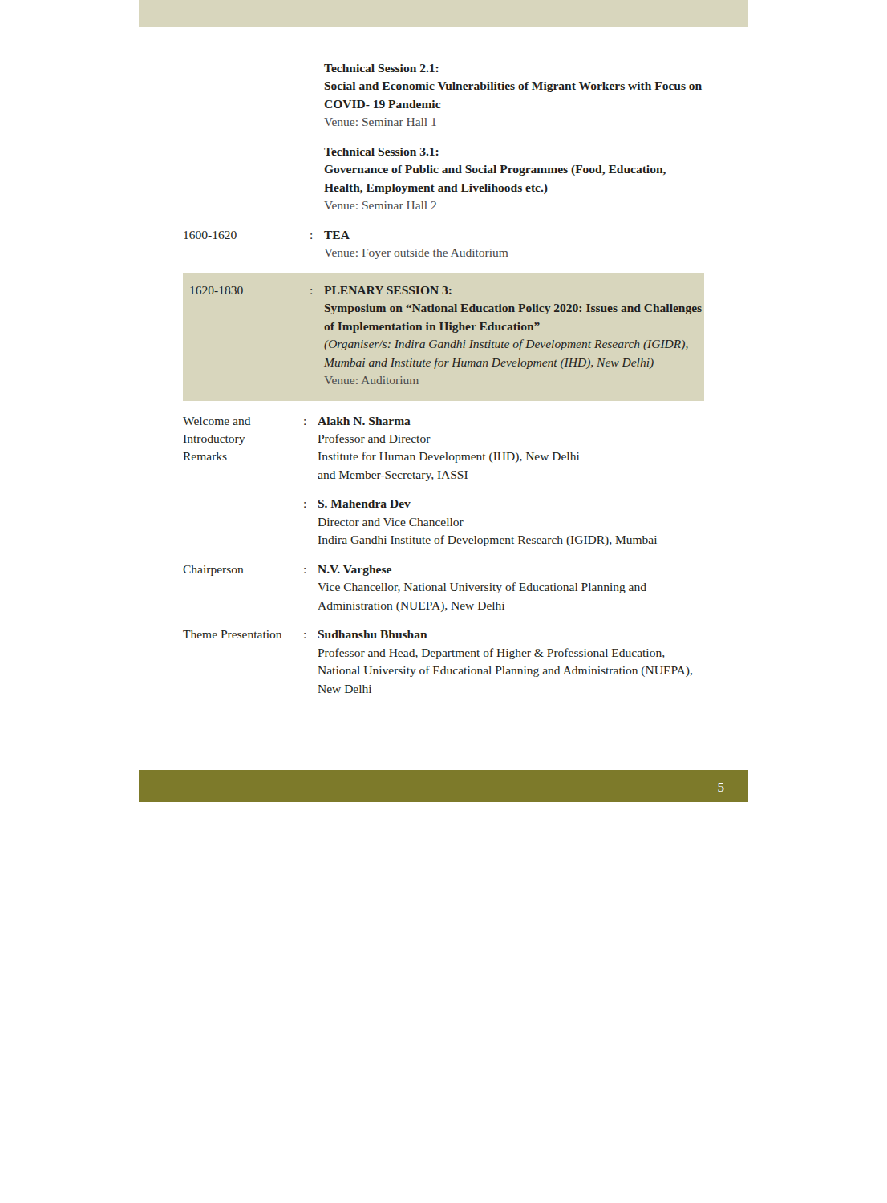| | | Technical Session 2.1: Social and Economic Vulnerabilities of Migrant Workers with Focus on COVID- 19 Pandemic Venue: Seminar Hall 1 |
| | | Technical Session 3.1: Governance of Public and Social Programmes (Food, Education, Health, Employment and Livelihoods etc.) Venue: Seminar Hall 2 |
| 1600-1620 | : | TEA Venue: Foyer outside the Auditorium |
| 1620-1830 | : | PLENARY SESSION 3: Symposium on “National Education Policy 2020: Issues and Challenges of Implementation in Higher Education” (Organiser/s: Indira Gandhi Institute of Development Research (IGIDR), Mumbai and Institute for Human Development (IHD), New Delhi) Venue: Auditorium |
| / Welcome and Introductory Remarks / : / Alakh N. Sharma Professor and Director Institute for Human Development (IHD), New Delhi and Member-Secretary, IASSI / / / : / S. Mahendra Dev Director and Vice Chancellor Indira Gandhi Institute of Development Research (IGIDR), Mumbai / / Chairperson / : / N.V. Varghese Vice Chancellor, National University of Educational Planning and Administration (NUEPA), New Delhi / / Theme Presentation / : / Sudhanshu Bhushan Professor and Head, Department of Higher & Professional Education, National University of Educational Planning and Administration (NUEPA), New Delhi / |
5